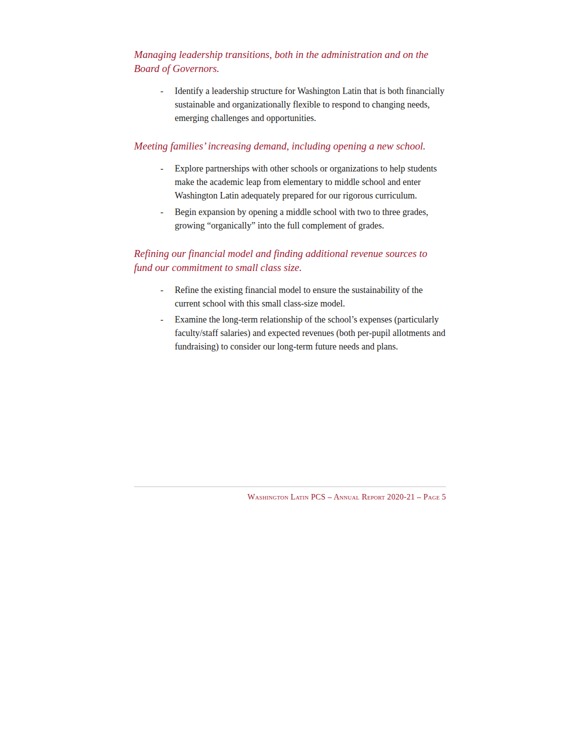Managing leadership transitions, both in the administration and on the Board of Governors.
Identify a leadership structure for Washington Latin that is both financially sustainable and organizationally flexible to respond to changing needs, emerging challenges and opportunities.
Meeting families’ increasing demand, including opening a new school.
Explore partnerships with other schools or organizations to help students make the academic leap from elementary to middle school and enter Washington Latin adequately prepared for our rigorous curriculum.
Begin expansion by opening a middle school with two to three grades, growing “organically” into the full complement of grades.
Refining our financial model and finding additional revenue sources to fund our commitment to small class size.
Refine the existing financial model to ensure the sustainability of the current school with this small class-size model.
Examine the long-term relationship of the school’s expenses (particularly faculty/staff salaries) and expected revenues (both per-pupil allotments and fundraising) to consider our long-term future needs and plans.
Washington Latin PCS – Annual Report 2020-21 – Page 5